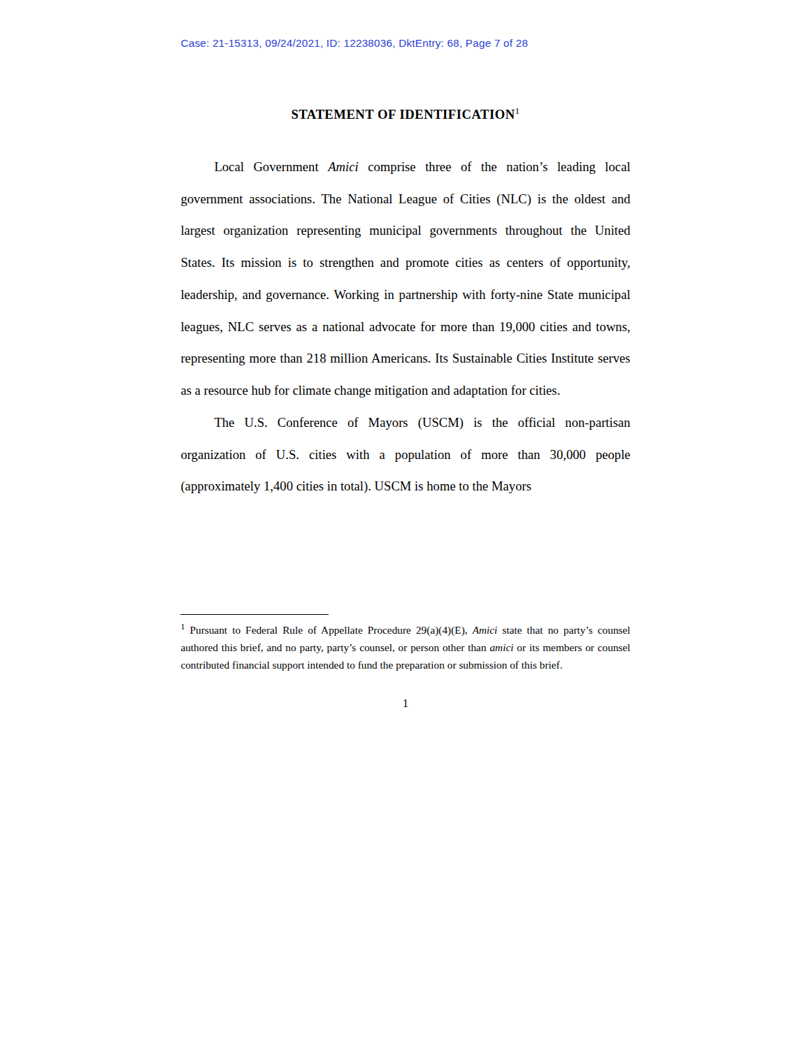Case: 21-15313, 09/24/2021, ID: 12238036, DktEntry: 68, Page 7 of 28
STATEMENT OF IDENTIFICATION1
Local Government Amici comprise three of the nation’s leading local government associations. The National League of Cities (NLC) is the oldest and largest organization representing municipal governments throughout the United States. Its mission is to strengthen and promote cities as centers of opportunity, leadership, and governance. Working in partnership with forty-nine State municipal leagues, NLC serves as a national advocate for more than 19,000 cities and towns, representing more than 218 million Americans. Its Sustainable Cities Institute serves as a resource hub for climate change mitigation and adaptation for cities.
The U.S. Conference of Mayors (USCM) is the official non-partisan organization of U.S. cities with a population of more than 30,000 people (approximately 1,400 cities in total). USCM is home to the Mayors
1 Pursuant to Federal Rule of Appellate Procedure 29(a)(4)(E), Amici state that no party’s counsel authored this brief, and no party, party’s counsel, or person other than amici or its members or counsel contributed financial support intended to fund the preparation or submission of this brief.
1